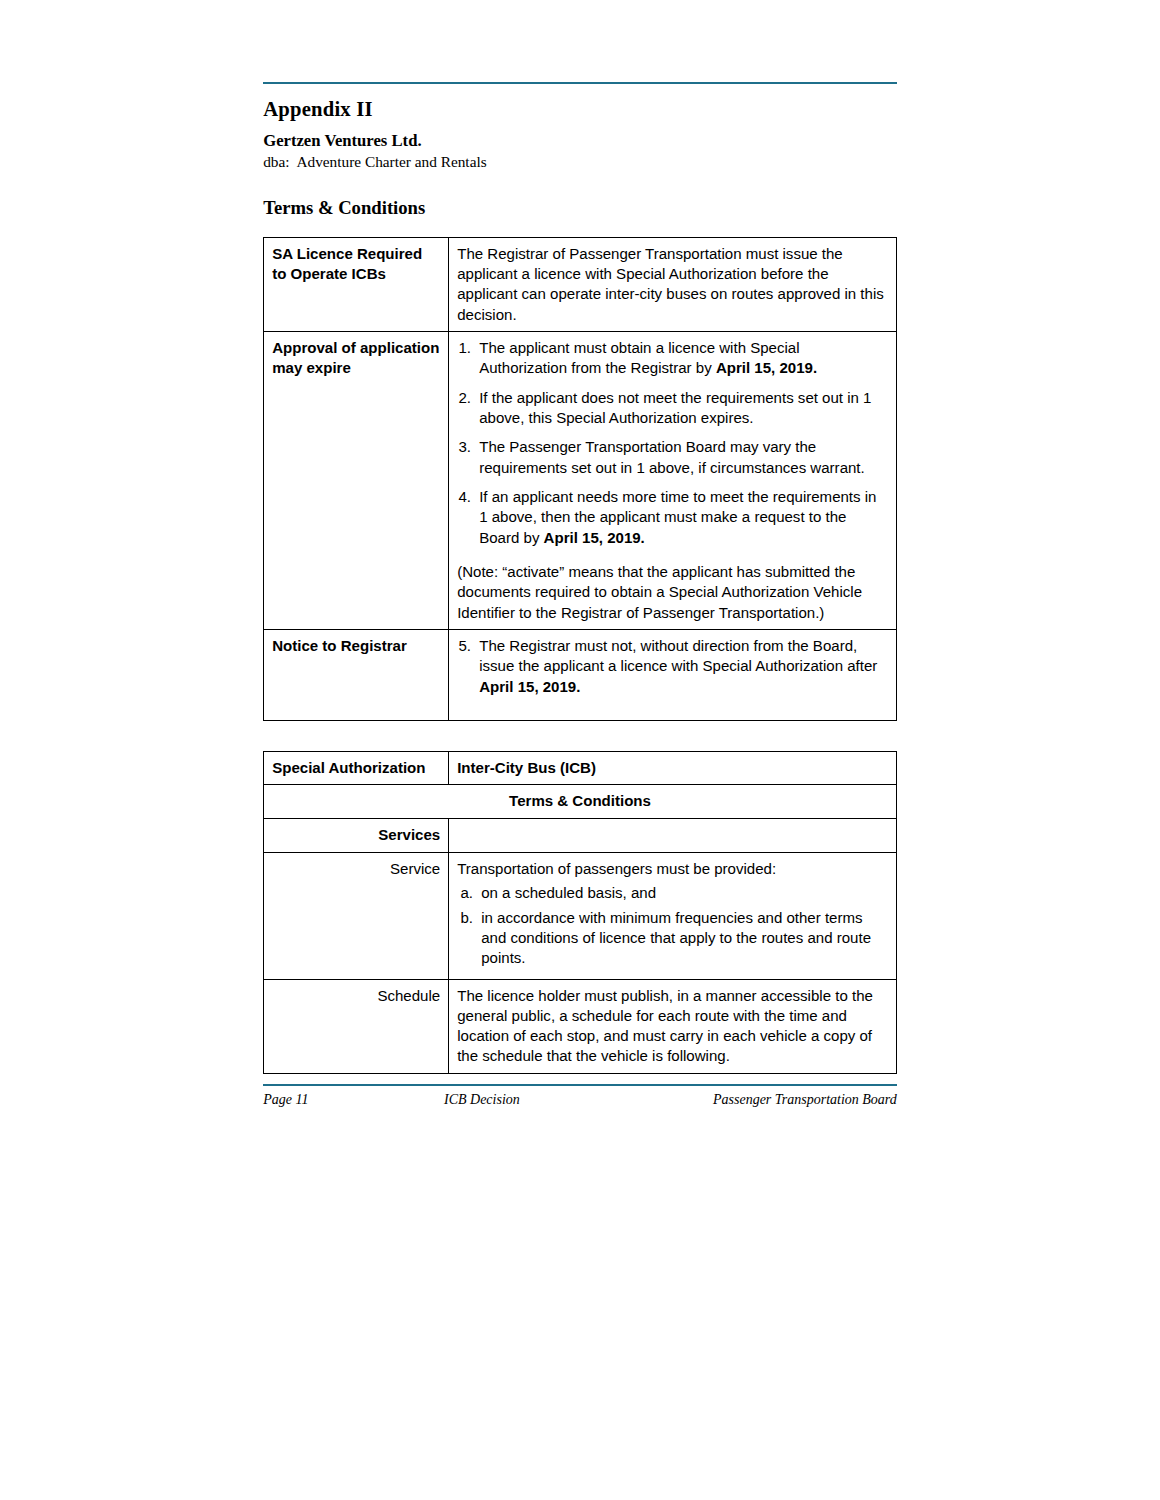Appendix II
Gertzen Ventures Ltd.
dba: Adventure Charter and Rentals
Terms & Conditions
| SA Licence Required to Operate ICBs | The Registrar of Passenger Transportation must issue the applicant a licence with Special Authorization before the applicant can operate inter-city buses on routes approved in this decision. |
| Approval of application may expire | The applicant must obtain a licence with Special Authorization from the Registrar by April 15, 2019. If the applicant does not meet the requirements set out in 1 above, this Special Authorization expires. The Passenger Transportation Board may vary the requirements set out in 1 above, if circumstances warrant. If an applicant needs more time to meet the requirements in 1 above, then the applicant must make a request to the Board by April 15, 2019. (Note: “activate” means that the applicant has submitted the documents required to obtain a Special Authorization Vehicle Identifier to the Registrar of Passenger Transportation.) |
| Notice to Registrar | The Registrar must not, without direction from the Board, issue the applicant a licence with Special Authorization after April 15, 2019. |
| Special Authorization | Inter-City Bus (ICB) |
| Terms & Conditions |
| Services | |
| Service | Transportation of passengers must be provided: on a scheduled basis, and in accordance with minimum frequencies and other terms and conditions of licence that apply to the routes and route points. |
| Schedule | The licence holder must publish, in a manner accessible to the general public, a schedule for each route with the time and location of each stop, and must carry in each vehicle a copy of the schedule that the vehicle is following. |
Page 11 ICB Decision Passenger Transportation Board